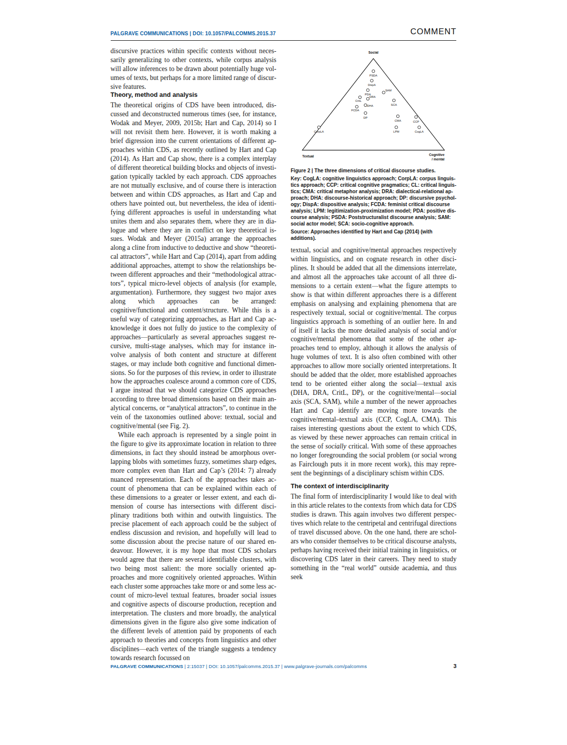PALGRAVE COMMUNICATIONS | DOI: 10.1057/palcomms.2015.37
COMMENT
discursive practices within specific contexts without necessarily generalizing to other contexts, while corpus analysis will allow inferences to be drawn about potentially huge volumes of texts, but perhaps for a more limited range of discursive features.
Theory, method and analysis
The theoretical origins of CDS have been introduced, discussed and deconstructed numerous times (see, for instance, Wodak and Meyer, 2009, 2015b; Hart and Cap, 2014) so I will not revisit them here. However, it is worth making a brief digression into the current orientations of different approaches within CDS, as recently outlined by Hart and Cap (2014). As Hart and Cap show, there is a complex interplay of different theoretical building blocks and objects of investigation typically tackled by each approach. CDS approaches are not mutually exclusive, and of course there is interaction between and within CDS approaches, as Hart and Cap and others have pointed out, but nevertheless, the idea of identifying different approaches is useful in understanding what unites them and also separates them, where they are in dialogue and where they are in conflict on key theoretical issues. Wodak and Meyer (2015a) arrange the approaches along a cline from inductive to deductive and show “theoretical attractors”, while Hart and Cap (2014), apart from adding additional approaches, attempt to show the relationships between different approaches and their “methodological attractors”, typical micro-level objects of analysis (for example, argumentation). Furthermore, they suggest two major axes along which approaches can be arranged: cognitive/functional and content/structure. While this is a useful way of categorizing approaches, as Hart and Cap acknowledge it does not fully do justice to the complexity of approaches—particularly as several approaches suggest recursive, multi-stage analyses, which may for instance involve analysis of both content and structure at different stages, or may include both cognitive and functional dimensions. So for the purposes of this review, in order to illustrate how the approaches coalesce around a common core of CDS, I argue instead that we should categorize CDS approaches according to three broad dimensions based on their main analytical concerns, or “analytical attractors”, to continue in the vein of the taxonomies outlined above: textual, social and cognitive/mental (see Fig. 2).
While each approach is represented by a single point in the figure to give its approximate location in relation to three dimensions, in fact they should instead be amorphous overlapping blobs with sometimes fuzzy, sometimes sharp edges, more complex even than Hart and Cap’s (2014: 7) already nuanced representation. Each of the approaches takes account of phenomena that can be explained within each of these dimensions to a greater or lesser extent, and each dimension of course has intersections with different disciplinary traditions both within and outwith linguistics. The precise placement of each approach could be the subject of endless discussion and revision, and hopefully will lead to some discussion about the precise nature of our shared endeavour. However, it is my hope that most CDS scholars would agree that there are several identifiable clusters, with two being most salient: the more socially oriented approaches and more cognitively oriented approaches. Within each cluster some approaches take more or and some less account of micro-level textual features, broader social issues and cognitive aspects of discourse production, reception and interpretation. The clusters and more broadly, the analytical dimensions given in the figure also give some indication of the different levels of attention paid by proponents of each approach to theories and concepts from linguistics and other disciplines—each vertex of the triangle suggests a tendency towards research focussed on
Social Textual Cognitive / mental PSDA DispA PDA SAM DRA CritL SCA DHA FCDA DP CMA CCP LPM CogLA CorpLA
Figure 2 | The three dimensions of critical discourse studies.
Key: CogLA: cognitive linguistics approach; CorpLA: corpus linguistics approach; CCP: critical cognitive pragmatics; CL: critical linguistics; CMA: critical metaphor analysis; DRA: dialectical-relational approach; DHA: discourse-historical approach; DP: discursive psychology; DispA: dispositive analysis; FCDA: feminist critical discourse analysis; LPM: legitimization-proximization model; PDA: positive discourse analysis; PSDA: Poststructuralist discourse analysis; SAM: social actor model; SCA: socio-cognitive approach.
Source: Approaches identified by Hart and Cap (2014) (with additions).
textual, social and cognitive/mental approaches respectively within linguistics, and on cognate research in other disciplines. It should be added that all the dimensions interrelate, and almost all the approaches take account of all three dimensions to a certain extent—what the figure attempts to show is that within different approaches there is a different emphasis on analysing and explaining phenomena that are respectively textual, social or cognitive/mental. The corpus linguistics approach is something of an outlier here. In and of itself it lacks the more detailed analysis of social and/or cognitive/mental phenomena that some of the other approaches tend to employ, although it allows the analysis of huge volumes of text. It is also often combined with other approaches to allow more socially oriented interpretations. It should be added that the older, more established approaches tend to be oriented either along the social—textual axis (DHA, DRA, CritL, DP), or the cognitive/mental—social axis (SCA, SAM), while a number of the newer approaches Hart and Cap identify are moving more towards the cognitive/mental–textual axis (CCP, CogLA, CMA). This raises interesting questions about the extent to which CDS, as viewed by these newer approaches can remain critical in the sense of socially critical. With some of these approaches no longer foregrounding the social problem (or social wrong as Fairclough puts it in more recent work), this may represent the beginnings of a disciplinary schism within CDS.
The context of interdisciplinarity
The final form of interdisciplinarity I would like to deal with in this article relates to the contexts from which data for CDS studies is drawn. This again involves two different perspectives which relate to the centripetal and centrifugal directions of travel discussed above. On the one hand, there are scholars who consider themselves to be critical discourse analysts, perhaps having received their initial training in linguistics, or discovering CDS later in their careers. They need to study something in the “real world” outside academia, and thus seek
Palgrave Communications | 2:15037 | DOI: 10.1057/palcomms.2015.37 | www.palgrave-journals.com/palcomms
3